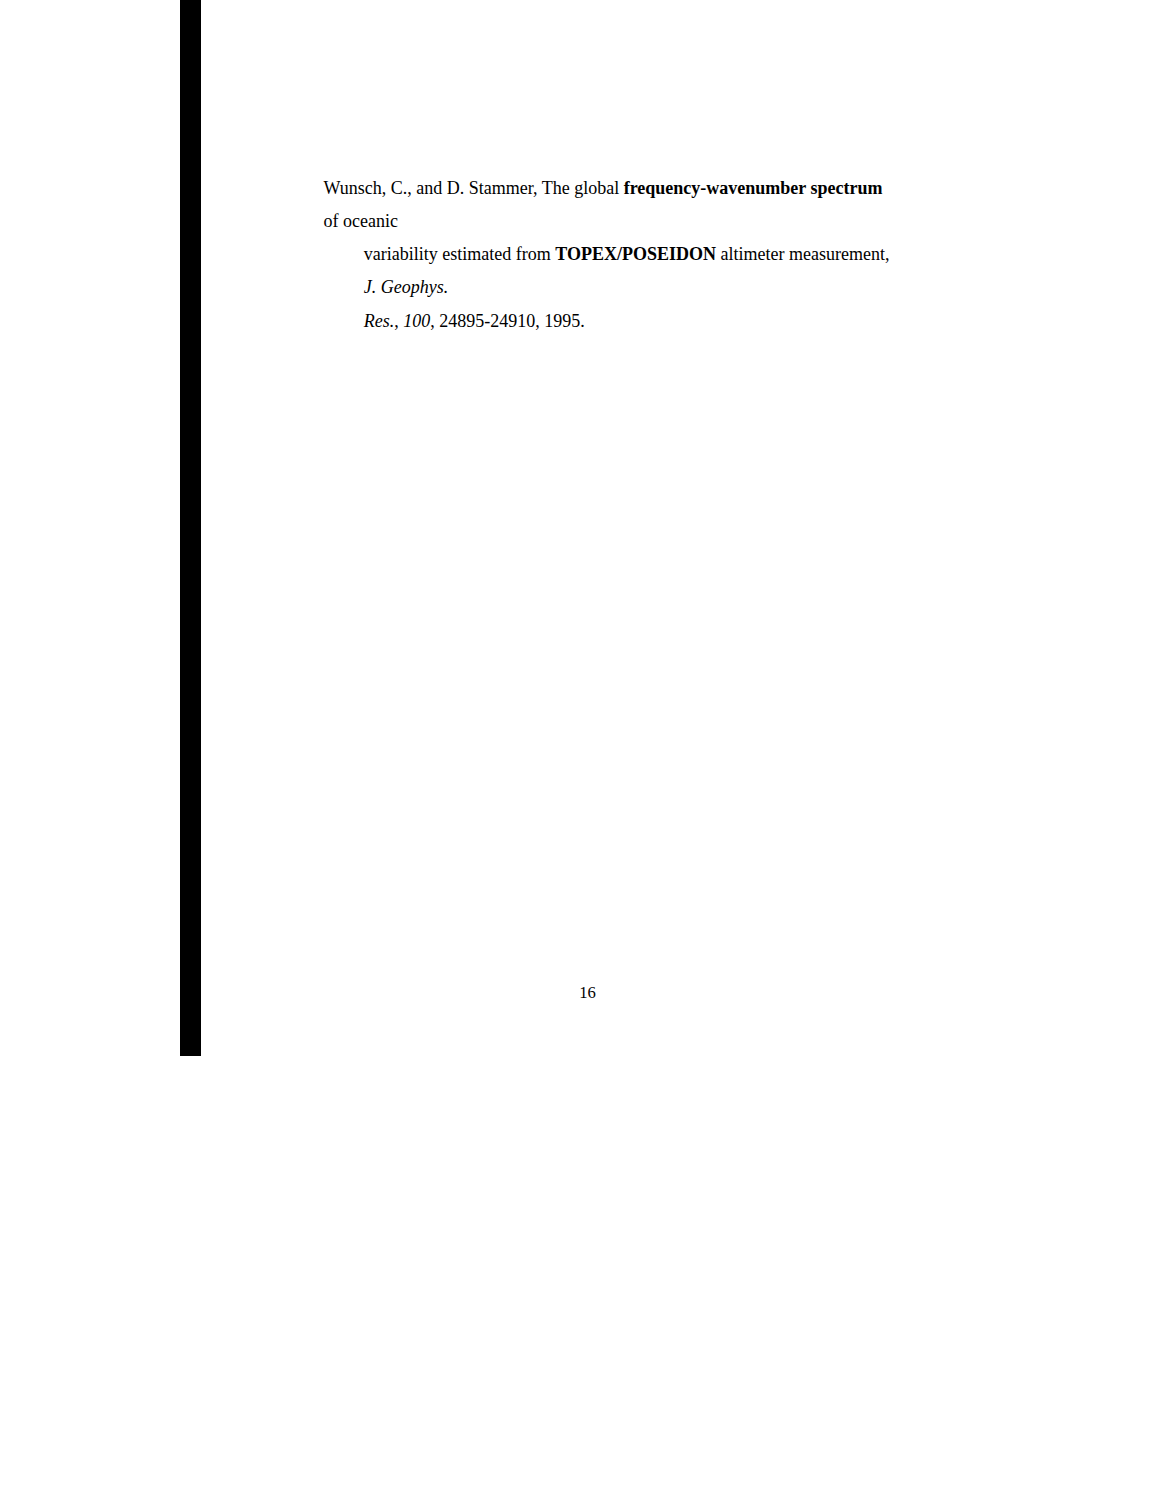Wunsch, C., and D. Stammer, The global frequency-wavenumber spectrum of oceanic variability estimated from TOPEX/POSEIDON altimeter measurement, J. Geophys. Res., 100, 24895-24910, 1995.
16